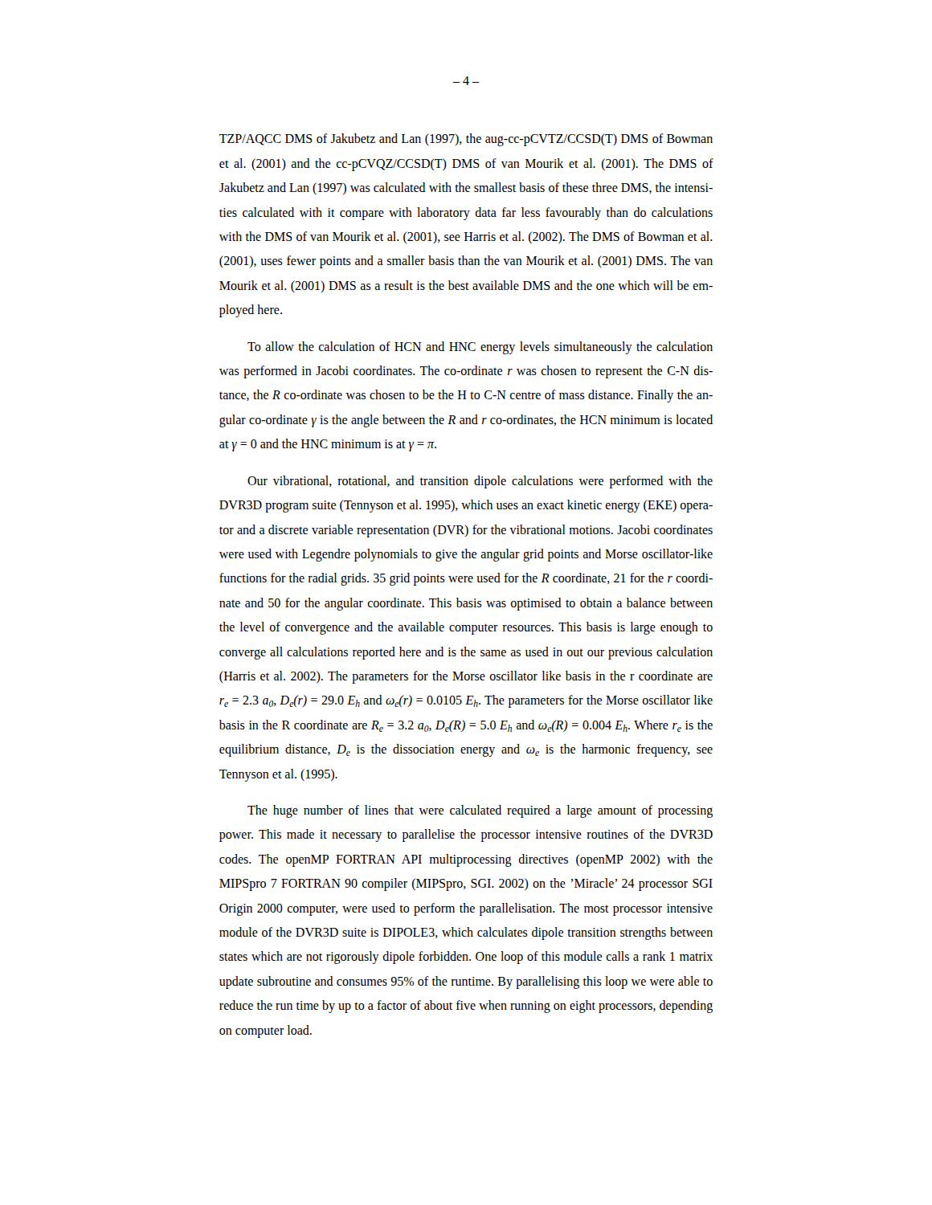– 4 –
TZP/AQCC DMS of Jakubetz and Lan (1997), the aug-cc-pCVTZ/CCSD(T) DMS of Bowman et al. (2001) and the cc-pCVQZ/CCSD(T) DMS of van Mourik et al. (2001). The DMS of Jakubetz and Lan (1997) was calculated with the smallest basis of these three DMS, the intensities calculated with it compare with laboratory data far less favourably than do calculations with the DMS of van Mourik et al. (2001), see Harris et al. (2002). The DMS of Bowman et al. (2001), uses fewer points and a smaller basis than the van Mourik et al. (2001) DMS. The van Mourik et al. (2001) DMS as a result is the best available DMS and the one which will be employed here.
To allow the calculation of HCN and HNC energy levels simultaneously the calculation was performed in Jacobi coordinates. The co-ordinate r was chosen to represent the C-N distance, the R co-ordinate was chosen to be the H to C-N centre of mass distance. Finally the angular co-ordinate γ is the angle between the R and r co-ordinates, the HCN minimum is located at γ = 0 and the HNC minimum is at γ = π.
Our vibrational, rotational, and transition dipole calculations were performed with the DVR3D program suite (Tennyson et al. 1995), which uses an exact kinetic energy (EKE) operator and a discrete variable representation (DVR) for the vibrational motions. Jacobi coordinates were used with Legendre polynomials to give the angular grid points and Morse oscillator-like functions for the radial grids. 35 grid points were used for the R coordinate, 21 for the r coordinate and 50 for the angular coordinate. This basis was optimised to obtain a balance between the level of convergence and the available computer resources. This basis is large enough to converge all calculations reported here and is the same as used in out our previous calculation (Harris et al. 2002). The parameters for the Morse oscillator like basis in the r coordinate are re = 2.3 a0, De(r) = 29.0 Eh and ωe(r) = 0.0105 Eh. The parameters for the Morse oscillator like basis in the R coordinate are Re = 3.2 a0, De(R) = 5.0 Eh and ωe(R) = 0.004 Eh. Where re is the equilibrium distance, De is the dissociation energy and ωe is the harmonic frequency, see Tennyson et al. (1995).
The huge number of lines that were calculated required a large amount of processing power. This made it necessary to parallelise the processor intensive routines of the DVR3D codes. The openMP FORTRAN API multiprocessing directives (openMP 2002) with the MIPSpro 7 FORTRAN 90 compiler (MIPSpro, SGI. 2002) on the ’Miracle’ 24 processor SGI Origin 2000 computer, were used to perform the parallelisation. The most processor intensive module of the DVR3D suite is DIPOLE3, which calculates dipole transition strengths between states which are not rigorously dipole forbidden. One loop of this module calls a rank 1 matrix update subroutine and consumes 95% of the runtime. By parallelising this loop we were able to reduce the run time by up to a factor of about five when running on eight processors, depending on computer load.